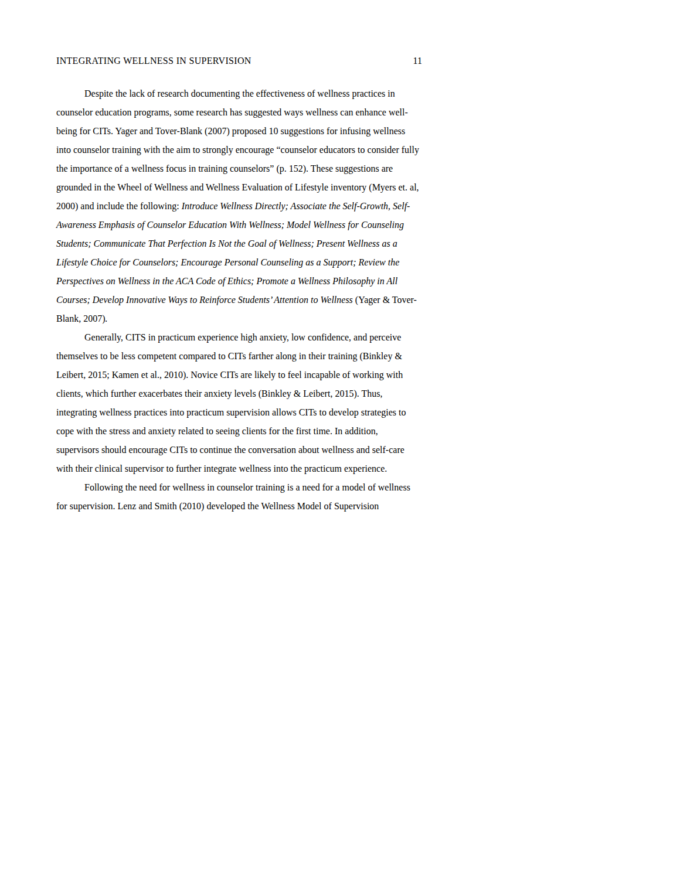Integrating Wellness in Supervision 11
Despite the lack of research documenting the effectiveness of wellness practices in counselor education programs, some research has suggested ways wellness can enhance well-being for CITs. Yager and Tover-Blank (2007) proposed 10 suggestions for infusing wellness into counselor training with the aim to strongly encourage “counselor educators to consider fully the importance of a wellness focus in training counselors” (p. 152). These suggestions are grounded in the Wheel of Wellness and Wellness Evaluation of Lifestyle inventory (Myers et. al, 2000) and include the following: Introduce Wellness Directly; Associate the Self-Growth, Self-Awareness Emphasis of Counselor Education With Wellness; Model Wellness for Counseling Students; Communicate That Perfection Is Not the Goal of Wellness; Present Wellness as a Lifestyle Choice for Counselors; Encourage Personal Counseling as a Support; Review the Perspectives on Wellness in the ACA Code of Ethics; Promote a Wellness Philosophy in All Courses; Develop Innovative Ways to Reinforce Students’ Attention to Wellness (Yager & Tover-Blank, 2007).
Generally, CITS in practicum experience high anxiety, low confidence, and perceive themselves to be less competent compared to CITs farther along in their training (Binkley & Leibert, 2015; Kamen et al., 2010). Novice CITs are likely to feel incapable of working with clients, which further exacerbates their anxiety levels (Binkley & Leibert, 2015). Thus, integrating wellness practices into practicum supervision allows CITs to develop strategies to cope with the stress and anxiety related to seeing clients for the first time. In addition, supervisors should encourage CITs to continue the conversation about wellness and self-care with their clinical supervisor to further integrate wellness into the practicum experience.
Following the need for wellness in counselor training is a need for a model of wellness for supervision. Lenz and Smith (2010) developed the Wellness Model of Supervision